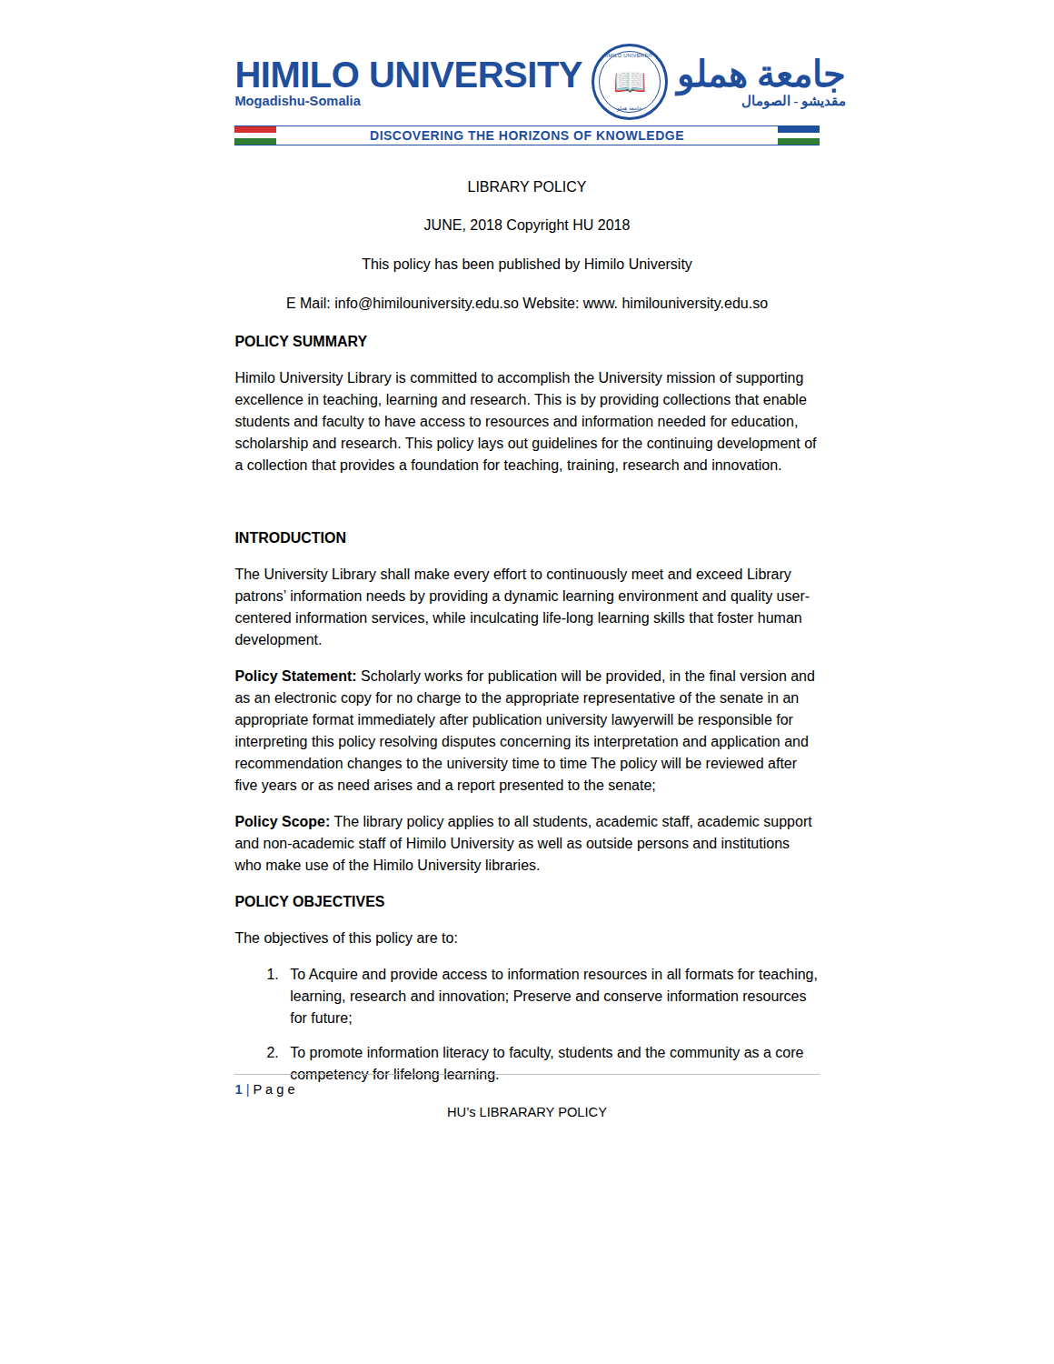HIMILO UNIVERSITY
Mogadishu-Somalia
HIMILO UNIVERSITY
📖
جامعة هملو
جامعة هملو
مقديشو - الصومال
DISCOVERING THE HORIZONS OF KNOWLEDGE
LIBRARY POLICY
JUNE, 2018 Copyright HU 2018
This policy has been published by Himilo University
E Mail: info@himilouniversity.edu.so Website: www. himilouniversity.edu.so
POLICY SUMMARY
Himilo University Library is committed to accomplish the University mission of supporting excellence in teaching, learning and research. This is by providing collections that enable students and faculty to have access to resources and information needed for education, scholarship and research. This policy lays out guidelines for the continuing development of a collection that provides a foundation for teaching, training, research and innovation.
INTRODUCTION
The University Library shall make every effort to continuously meet and exceed Library patrons’ information needs by providing a dynamic learning environment and quality user-centered information services, while inculcating life-long learning skills that foster human development.
Policy Statement: Scholarly works for publication will be provided, in the final version and as an electronic copy for no charge to the appropriate representative of the senate in an appropriate format immediately after publication university lawyerwill be responsible for interpreting this policy resolving disputes concerning its interpretation and application and recommendation changes to the university time to time The policy will be reviewed after five years or as need arises and a report presented to the senate;
Policy Scope: The library policy applies to all students, academic staff, academic support and non-academic staff of Himilo University as well as outside persons and institutions who make use of the Himilo University libraries.
POLICY OBJECTIVES
The objectives of this policy are to:
To Acquire and provide access to information resources in all formats for teaching, learning, research and innovation; Preserve and conserve information resources for future;
To promote information literacy to faculty, students and the community as a core competency for lifelong learning.
1 | P a g e
HU’s LIBRARARY POLICY